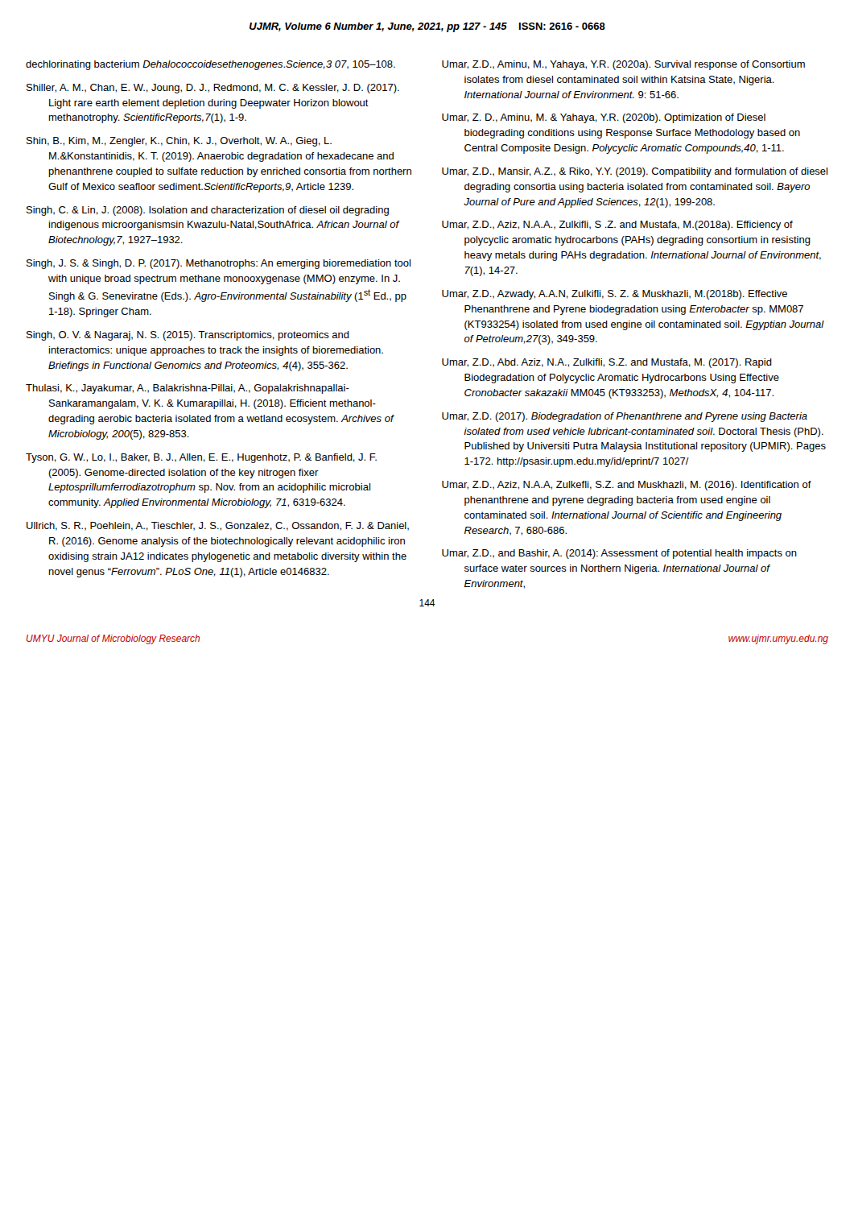UJMR, Volume 6 Number 1, June, 2021, pp 127 - 145 ISSN: 2616 - 0668
dechlorinating bacterium Dehalococcoidesethenogenes.Science,3 07, 105–108.
Shiller, A. M., Chan, E. W., Joung, D. J., Redmond, M. C. & Kessler, J. D. (2017). Light rare earth element depletion during Deepwater Horizon blowout methanotrophy. ScientificReports,7(1), 1-9.
Shin, B., Kim, M., Zengler, K., Chin, K. J., Overholt, W. A., Gieg, L. M.&Konstantinidis, K. T. (2019). Anaerobic degradation of hexadecane and phenanthrene coupled to sulfate reduction by enriched consortia from northern Gulf of Mexico seafloor sediment.ScientificReports,9, Article 1239.
Singh, C. & Lin, J. (2008). Isolation and characterization of diesel oil degrading indigenous microorganismsin Kwazulu-Natal,SouthAfrica. African Journal of Biotechnology,7, 1927–1932.
Singh, J. S. & Singh, D. P. (2017). Methanotrophs: An emerging bioremediation tool with unique broad spectrum methane monooxygenase (MMO) enzyme. In J. Singh & G. Seneviratne (Eds.). Agro-Environmental Sustainability (1st Ed., pp 1-18). Springer Cham.
Singh, O. V. & Nagaraj, N. S. (2015). Transcriptomics, proteomics and interactomics: unique approaches to track the insights of bioremediation. Briefings in Functional Genomics and Proteomics, 4(4), 355-362.
Thulasi, K., Jayakumar, A., Balakrishna-Pillai, A., Gopalakrishnapallai-Sankaramangalam, V. K. & Kumarapillai, H. (2018). Efficient methanol-degrading aerobic bacteria isolated from a wetland ecosystem. Archives of Microbiology, 200(5), 829-853.
Tyson, G. W., Lo, I., Baker, B. J., Allen, E. E., Hugenhotz, P. & Banfield, J. F. (2005). Genome-directed isolation of the key nitrogen fixer Leptosprillumferrodiazotrophum sp. Nov. from an acidophilic microbial community. Applied Environmental Microbiology, 71, 6319-6324.
Ullrich, S. R., Poehlein, A., Tieschler, J. S., Gonzalez, C., Ossandon, F. J. & Daniel, R. (2016). Genome analysis of the biotechnologically relevant acidophilic iron oxidising strain JA12 indicates phylogenetic and metabolic diversity within the novel genus “Ferrovum”. PLoS One, 11(1), Article e0146832.
Umar, Z.D., Aminu, M., Yahaya, Y.R. (2020a). Survival response of Consortium isolates from diesel contaminated soil within Katsina State, Nigeria. International Journal of Environment. 9: 51-66.
Umar, Z. D., Aminu, M. & Yahaya, Y.R. (2020b). Optimization of Diesel biodegrading conditions using Response Surface Methodology based on Central Composite Design. Polycyclic Aromatic Compounds,40, 1-11.
Umar, Z.D., Mansir, A.Z., & Riko, Y.Y. (2019). Compatibility and formulation of diesel degrading consortia using bacteria isolated from contaminated soil. Bayero Journal of Pure and Applied Sciences, 12(1), 199-208.
Umar, Z.D., Aziz, N.A.A., Zulkifli, S .Z. and Mustafa, M.(2018a). Efficiency of polycyclic aromatic hydrocarbons (PAHs) degrading consortium in resisting heavy metals during PAHs degradation. International Journal of Environment, 7(1), 14-27.
Umar, Z.D., Azwady, A.A.N, Zulkifli, S. Z. & Muskhazli, M.(2018b). Effective Phenanthrene and Pyrene biodegradation using Enterobacter sp. MM087 (KT933254) isolated from used engine oil contaminated soil. Egyptian Journal of Petroleum,27(3), 349-359.
Umar, Z.D., Abd. Aziz, N.A., Zulkifli, S.Z. and Mustafa, M. (2017). Rapid Biodegradation of Polycyclic Aromatic Hydrocarbons Using Effective Cronobacter sakazakii MM045 (KT933253), MethodsX, 4, 104-117.
Umar, Z.D. (2017). Biodegradation of Phenanthrene and Pyrene using Bacteria isolated from used vehicle lubricant-contaminated soil. Doctoral Thesis (PhD). Published by Universiti Putra Malaysia Institutional repository (UPMIR). Pages 1-172. http://psasir.upm.edu.my/id/eprint/7 1027/
Umar, Z.D., Aziz, N.A.A, Zulkefli, S.Z. and Muskhazli, M. (2016). Identification of phenanthrene and pyrene degrading bacteria from used engine oil contaminated soil. International Journal of Scientific and Engineering Research, 7, 680-686.
Umar, Z.D., and Bashir, A. (2014): Assessment of potential health impacts on surface water sources in Northern Nigeria. International Journal of Environment,
144
UMYU Journal of Microbiology Research www.ujmr.umyu.edu.ng